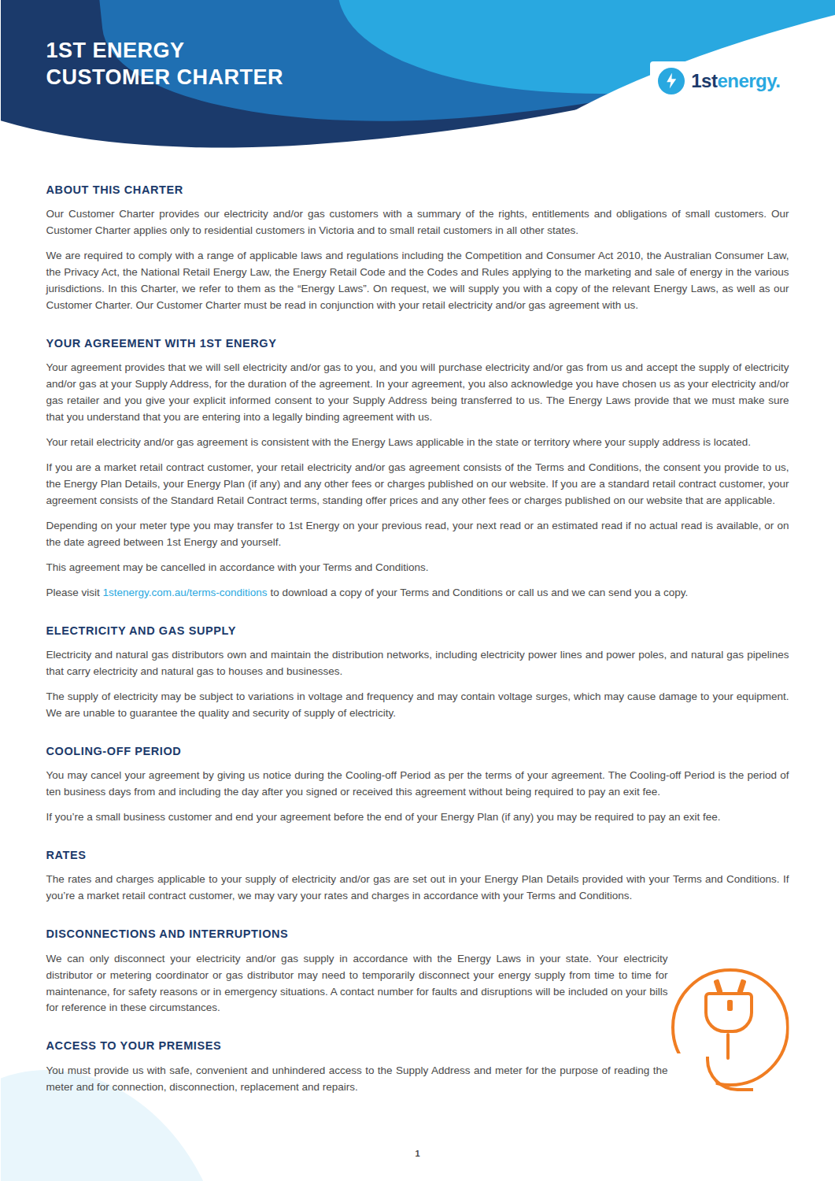1ST ENERGY
CUSTOMER CHARTER
1stenergy.
About this Charter
Our Customer Charter provides our electricity and/or gas customers with a summary of the rights, entitlements and obligations of small customers. Our Customer Charter applies only to residential customers in Victoria and to small retail customers in all other states.
We are required to comply with a range of applicable laws and regulations including the Competition and Consumer Act 2010, the Australian Consumer Law, the Privacy Act, the National Retail Energy Law, the Energy Retail Code and the Codes and Rules applying to the marketing and sale of energy in the various jurisdictions. In this Charter, we refer to them as the “Energy Laws”. On request, we will supply you with a copy of the relevant Energy Laws, as well as our Customer Charter. Our Customer Charter must be read in conjunction with your retail electricity and/or gas agreement with us.
Your agreement with 1st Energy
Your agreement provides that we will sell electricity and/or gas to you, and you will purchase electricity and/or gas from us and accept the supply of electricity and/or gas at your Supply Address, for the duration of the agreement. In your agreement, you also acknowledge you have chosen us as your electricity and/or gas retailer and you give your explicit informed consent to your Supply Address being transferred to us. The Energy Laws provide that we must make sure that you understand that you are entering into a legally binding agreement with us.
Your retail electricity and/or gas agreement is consistent with the Energy Laws applicable in the state or territory where your supply address is located.
If you are a market retail contract customer, your retail electricity and/or gas agreement consists of the Terms and Conditions, the consent you provide to us, the Energy Plan Details, your Energy Plan (if any) and any other fees or charges published on our website. If you are a standard retail contract customer, your agreement consists of the Standard Retail Contract terms, standing offer prices and any other fees or charges published on our website that are applicable.
Depending on your meter type you may transfer to 1st Energy on your previous read, your next read or an estimated read if no actual read is available, or on the date agreed between 1st Energy and yourself.
This agreement may be cancelled in accordance with your Terms and Conditions.
Please visit 1stenergy.com.au/terms-conditions to download a copy of your Terms and Conditions or call us and we can send you a copy.
Electricity and gas supply
Electricity and natural gas distributors own and maintain the distribution networks, including electricity power lines and power poles, and natural gas pipelines that carry electricity and natural gas to houses and businesses.
The supply of electricity may be subject to variations in voltage and frequency and may contain voltage surges, which may cause damage to your equipment. We are unable to guarantee the quality and security of supply of electricity.
Cooling-off period
You may cancel your agreement by giving us notice during the Cooling-off Period as per the terms of your agreement. The Cooling-off Period is the period of ten business days from and including the day after you signed or received this agreement without being required to pay an exit fee.
If you’re a small business customer and end your agreement before the end of your Energy Plan (if any) you may be required to pay an exit fee.
Rates
The rates and charges applicable to your supply of electricity and/or gas are set out in your Energy Plan Details provided with your Terms and Conditions. If you’re a market retail contract customer, we may vary your rates and charges in accordance with your Terms and Conditions.
Disconnections and interruptions
We can only disconnect your electricity and/or gas supply in accordance with the Energy Laws in your state. Your electricity distributor or metering coordinator or gas distributor may need to temporarily disconnect your energy supply from time to time for maintenance, for safety reasons or in emergency situations. A contact number for faults and disruptions will be included on your bills for reference in these circumstances.
Access to your premises
You must provide us with safe, convenient and unhindered access to the Supply Address and meter for the purpose of reading the meter and for connection, disconnection, replacement and repairs.
1